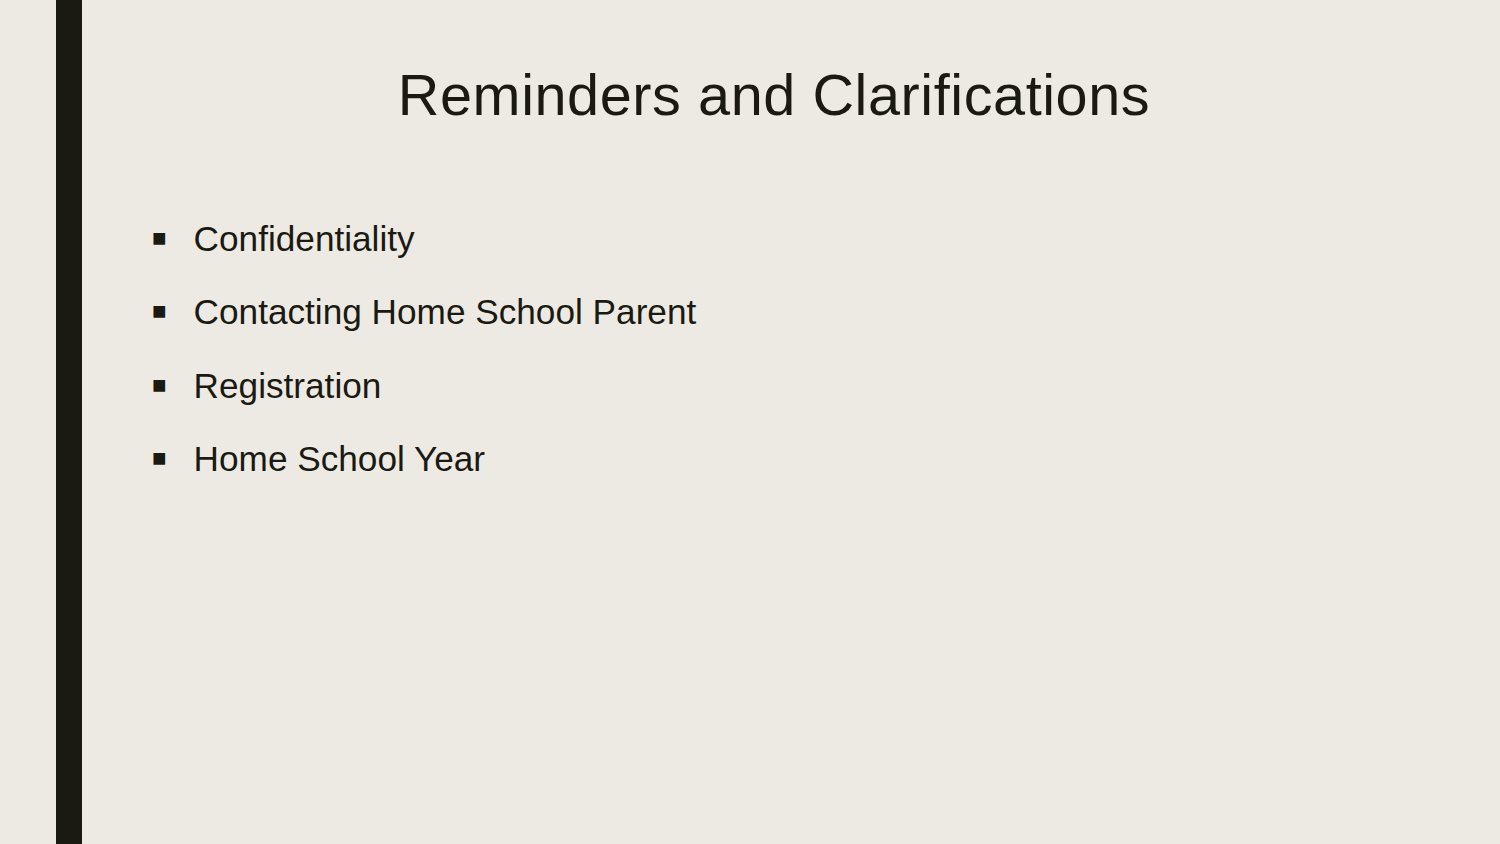Reminders and Clarifications
Confidentiality
Contacting Home School Parent
Registration
Home School Year